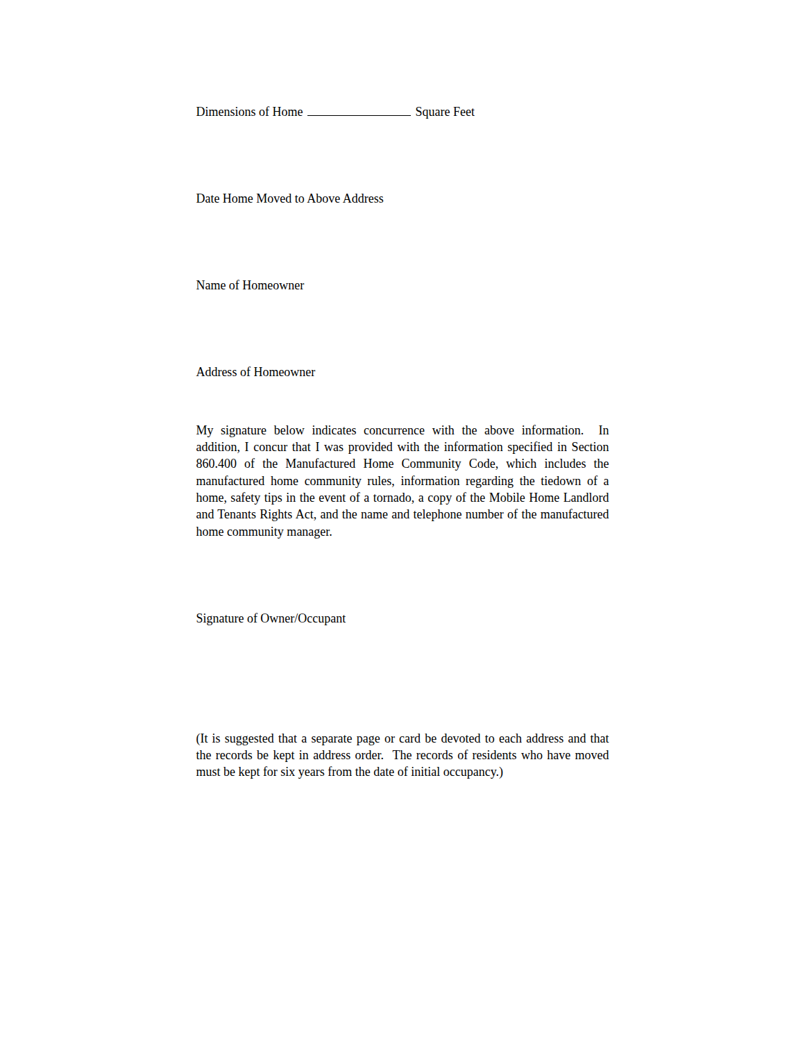Dimensions of Home Square Feet
Date Home Moved to Above Address
Name of Homeowner
Address of Homeowner
My signature below indicates concurrence with the above information. In addition, I concur that I was provided with the information specified in Section 860.400 of the Manufactured Home Community Code, which includes the manufactured home community rules, information regarding the tiedown of a home, safety tips in the event of a tornado, a copy of the Mobile Home Landlord and Tenants Rights Act, and the name and telephone number of the manufactured home community manager.
Signature of Owner/Occupant
(It is suggested that a separate page or card be devoted to each address and that the records be kept in address order. The records of residents who have moved must be kept for six years from the date of initial occupancy.)